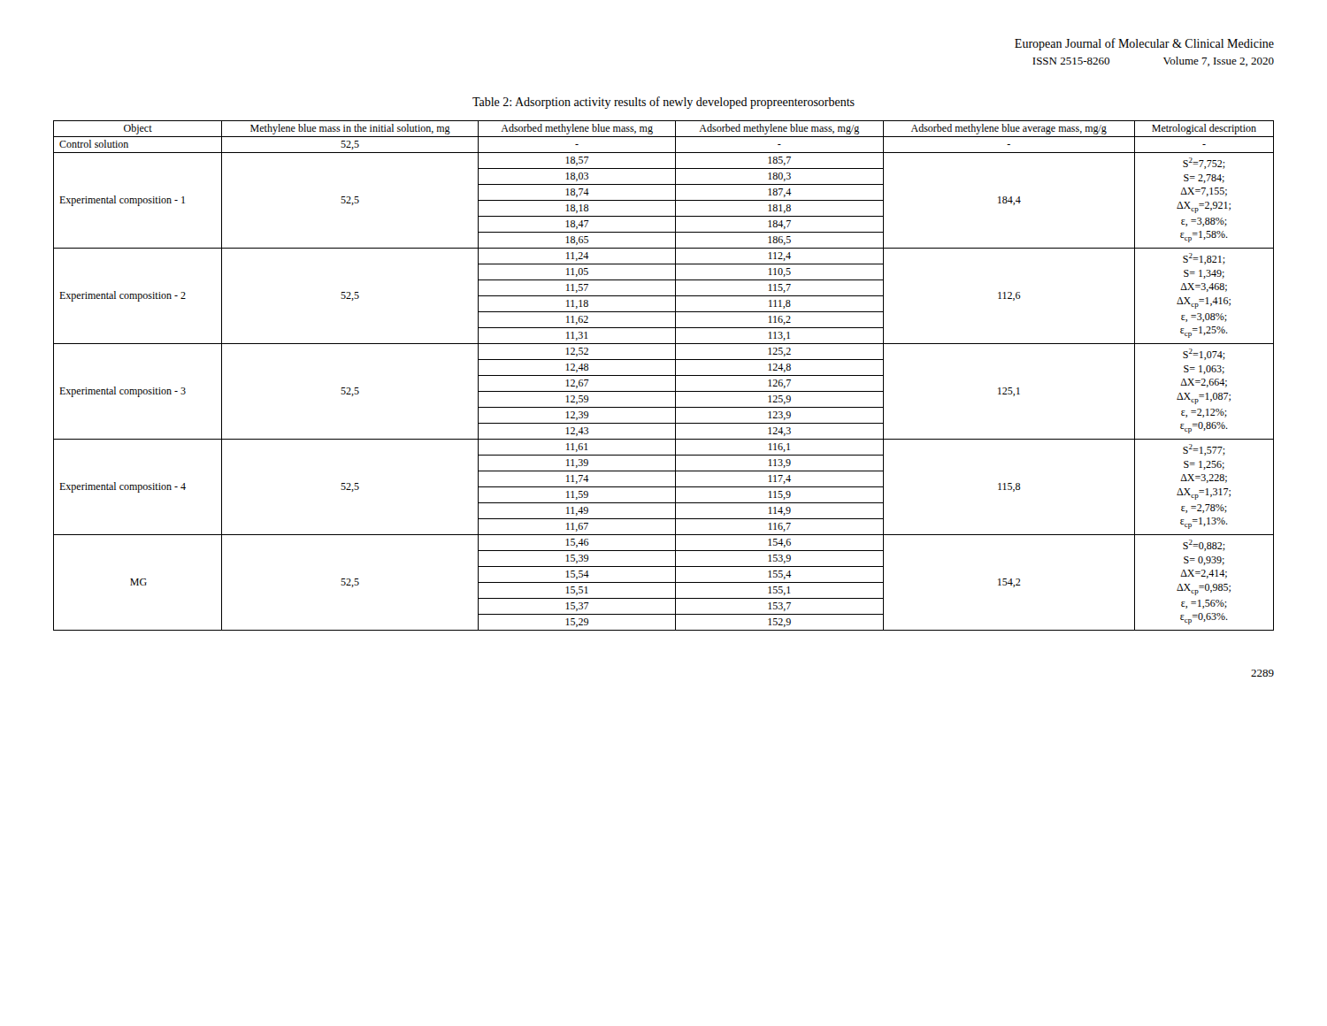European Journal of Molecular & Clinical Medicine
ISSN 2515-8260Volume 7, Issue 2, 2020
Table 2: Adsorption activity results of newly developed propreenterosorbents
| Object | Methylene blue mass in the initial solution, mg | Adsorbed methylene blue mass, mg | Adsorbed methylene blue mass, mg/g | Adsorbed methylene blue average mass, mg/g | Metrological description |
| --- | --- | --- | --- | --- | --- |
| Control solution | 52,5 | - | - | - | - |
| Experimental composition - 1 | 52,5 | 18,57 | 185,7 | 184,4 | S 2 =7,752; S= 2,784; ΔX=7,155; ΔX cp =2,921; ε, =3,88%; ε cp =1,58%. |
| 18,03 | 180,3 |
| 18,74 | 187,4 |
| 18,18 | 181,8 |
| 18,47 | 184,7 |
| 18,65 | 186,5 |
| Experimental composition - 2 | 52,5 | 11,24 | 112,4 | 112,6 | S 2 =1,821; S= 1,349; ΔX=3,468; ΔX cp =1,416; ε, =3,08%; ε cp =1,25%. |
| 11,05 | 110,5 |
| 11,57 | 115,7 |
| 11,18 | 111,8 |
| 11,62 | 116,2 |
| 11,31 | 113,1 |
| Experimental composition - 3 | 52,5 | 12,52 | 125,2 | 125,1 | S 2 =1,074; S= 1,063; ΔX=2,664; ΔX cp =1,087; ε, =2,12%; ε cp =0,86%. |
| 12,48 | 124,8 |
| 12,67 | 126,7 |
| 12,59 | 125,9 |
| 12,39 | 123,9 |
| 12,43 | 124,3 |
| Experimental composition - 4 | 52,5 | 11,61 | 116,1 | 115,8 | S 2 =1,577; S= 1,256; ΔX=3,228; ΔX cp =1,317; ε, =2,78%; ε cp =1,13%. |
| 11,39 | 113,9 |
| 11,74 | 117,4 |
| 11,59 | 115,9 |
| 11,49 | 114,9 |
| 11,67 | 116,7 |
| MG | 52,5 | 15,46 | 154,6 | 154,2 | S 2 =0,882; S= 0,939; ΔX=2,414; ΔX cp =0,985; ε, =1,56%; ε cp =0,63%. |
| 15,39 | 153,9 |
| 15,54 | 155,4 |
| 15,51 | 155,1 |
| 15,37 | 153,7 |
| 15,29 | 152,9 |
2289